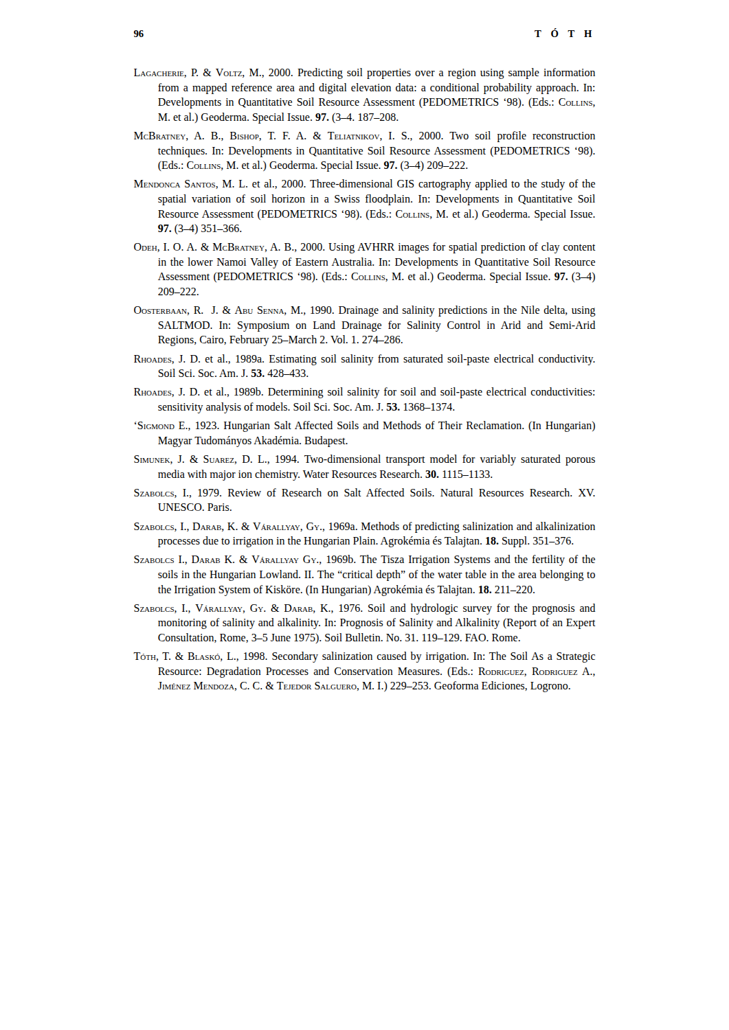96 T Ó T H
Lagacherie, P. & Voltz, M., 2000. Predicting soil properties over a region using sample information from a mapped reference area and digital elevation data: a conditional probability approach. In: Developments in Quantitative Soil Resource Assessment (PEDOMETRICS ‘98). (Eds.: Collins, M. et al.) Geoderma. Special Issue. 97. (3–4. 187–208.
McBratney, A. B., Bishop, T. F. A. & Teliatnikov, I. S., 2000. Two soil profile reconstruction techniques. In: Developments in Quantitative Soil Resource Assessment (PEDOMETRICS ‘98). (Eds.: Collins, M. et al.) Geoderma. Special Issue. 97. (3–4) 209–222.
Mendonca Santos, M. L. et al., 2000. Three-dimensional GIS cartography applied to the study of the spatial variation of soil horizon in a Swiss floodplain. In: Developments in Quantitative Soil Resource Assessment (PEDOMETRICS ‘98). (Eds.: Collins, M. et al.) Geoderma. Special Issue. 97. (3–4) 351–366.
Odeh, I. O. A. & McBratney, A. B., 2000. Using AVHRR images for spatial prediction of clay content in the lower Namoi Valley of Eastern Australia. In: Developments in Quantitative Soil Resource Assessment (PEDOMETRICS ‘98). (Eds.: Collins, M. et al.) Geoderma. Special Issue. 97. (3–4) 209–222.
Oosterbaan, R. J. & Abu Senna, M., 1990. Drainage and salinity predictions in the Nile delta, using SALTMOD. In: Symposium on Land Drainage for Salinity Control in Arid and Semi-Arid Regions, Cairo, February 25–March 2. Vol. 1. 274–286.
Rhoades, J. D. et al., 1989a. Estimating soil salinity from saturated soil-paste electrical conductivity. Soil Sci. Soc. Am. J. 53. 428–433.
Rhoades, J. D. et al., 1989b. Determining soil salinity for soil and soil-paste electrical conductivities: sensitivity analysis of models. Soil Sci. Soc. Am. J. 53. 1368–1374.
‘Sigmond E., 1923. Hungarian Salt Affected Soils and Methods of Their Reclamation. (In Hungarian) Magyar Tudományos Akadémia. Budapest.
Simunek, J. & Suarez, D. L., 1994. Two-dimensional transport model for variably saturated porous media with major ion chemistry. Water Resources Research. 30. 1115–1133.
Szabolcs, I., 1979. Review of Research on Salt Affected Soils. Natural Resources Research. XV. UNESCO. Paris.
Szabolcs, I., Darab, K. & Várallyay, Gy., 1969a. Methods of predicting salinization and alkalinization processes due to irrigation in the Hungarian Plain. Agrokémia és Talajtan. 18. Suppl. 351–376.
Szabolcs I., Darab K. & Várallyay Gy., 1969b. The Tisza Irrigation Systems and the fertility of the soils in the Hungarian Lowland. II. The “critical depth” of the water table in the area belonging to the Irrigation System of Kisköre. (In Hungarian) Agrokémia és Talajtan. 18. 211–220.
Szabolcs, I., Várallyay, Gy. & Darab, K., 1976. Soil and hydrologic survey for the prognosis and monitoring of salinity and alkalinity. In: Prognosis of Salinity and Alkalinity (Report of an Expert Consultation, Rome, 3–5 June 1975). Soil Bulletin. No. 31. 119–129. FAO. Rome.
Tóth, T. & Blaskó, L., 1998. Secondary salinization caused by irrigation. In: The Soil As a Strategic Resource: Degradation Processes and Conservation Measures. (Eds.: Rodriguez, Rodriguez A., Jiménez Mendoza, C. C. & Tejedor Salguero, M. I.) 229–253. Geoforma Ediciones, Logrono.